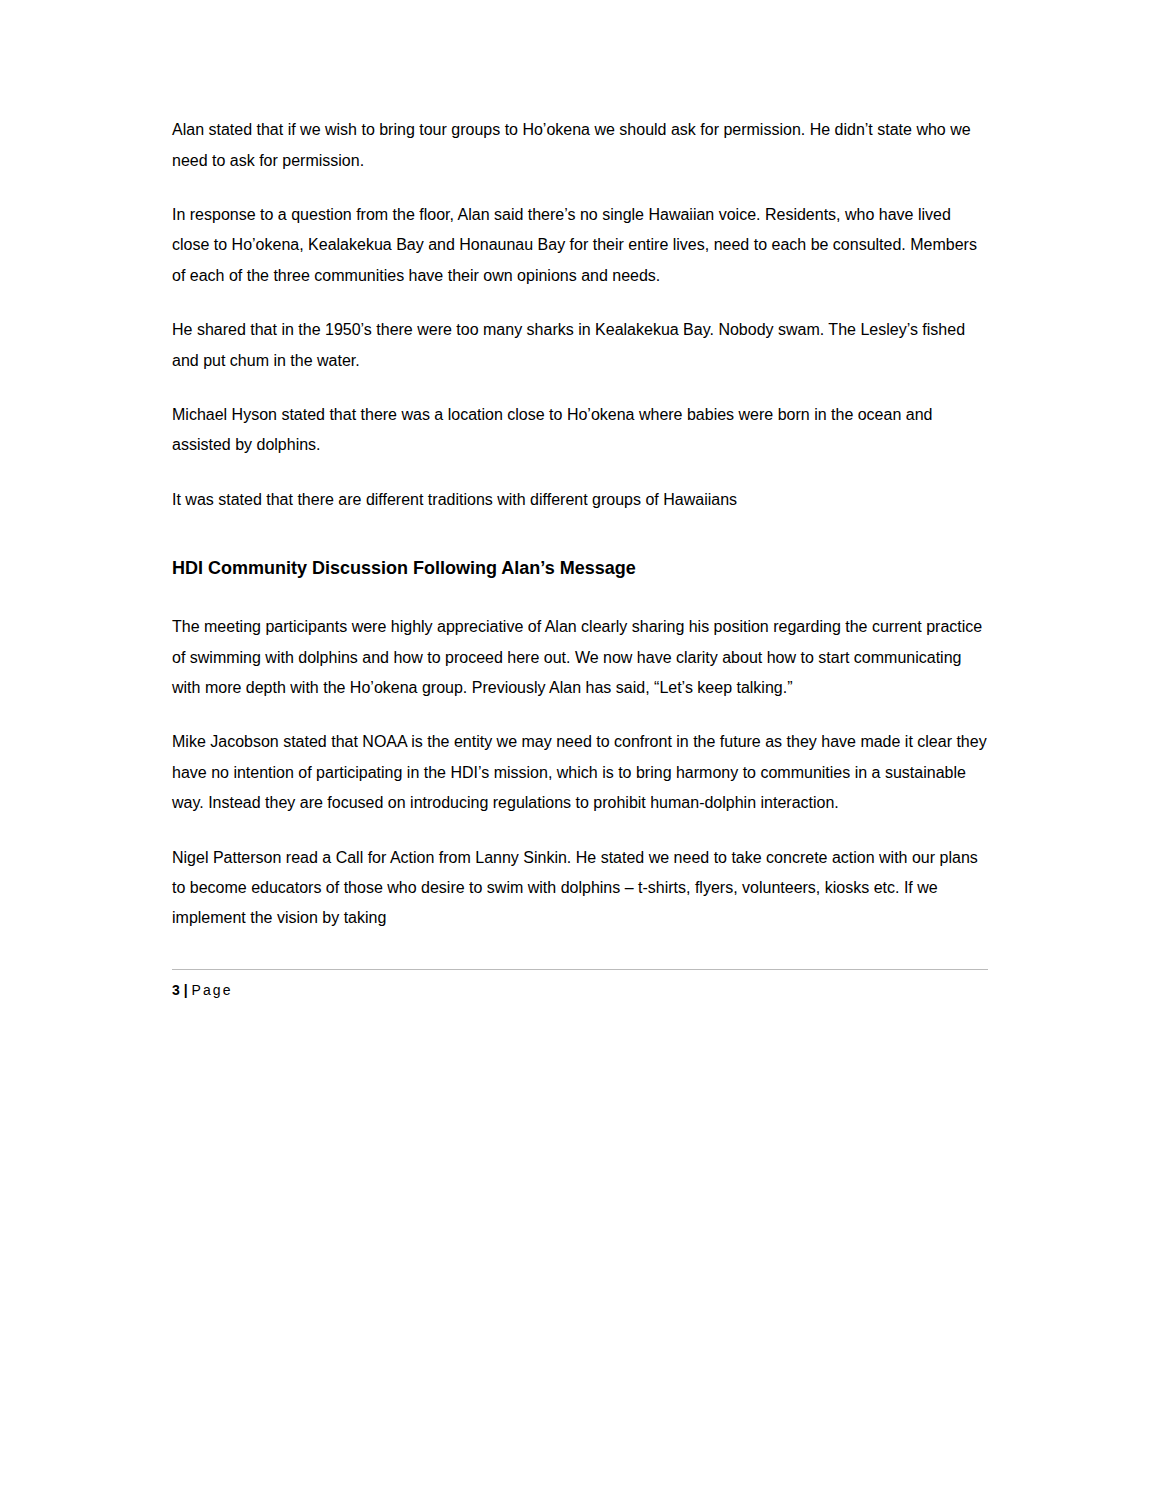Alan stated that if we wish to bring tour groups to Ho’okena we should ask for permission. He didn’t state who we need to ask for permission.
In response to a question from the floor, Alan said there’s no single Hawaiian voice. Residents, who have lived close to Ho’okena, Kealakekua Bay and Honaunau Bay for their entire lives, need to each be consulted. Members of each of the three communities have their own opinions and needs.
He shared that in the 1950’s there were too many sharks in Kealakekua Bay. Nobody swam. The Lesley’s fished and put chum in the water.
Michael Hyson stated that there was a location close to Ho’okena where babies were born in the ocean and assisted by dolphins.
It was stated that there are different traditions with different groups of Hawaiians
HDI Community Discussion Following Alan’s Message
The meeting participants were highly appreciative of Alan clearly sharing his position regarding the current practice of swimming with dolphins and how to proceed here out. We now have clarity about how to start communicating with more depth with the Ho’okena group. Previously Alan has said, “Let’s keep talking.”
Mike Jacobson stated that NOAA is the entity we may need to confront in the future as they have made it clear they have no intention of participating in the HDI’s mission, which is to bring harmony to communities in a sustainable way. Instead they are focused on introducing regulations to prohibit human-dolphin interaction.
Nigel Patterson read a Call for Action from Lanny Sinkin. He stated we need to take concrete action with our plans to become educators of those who desire to swim with dolphins – t-shirts, flyers, volunteers, kiosks etc. If we implement the vision by taking
3 | Page